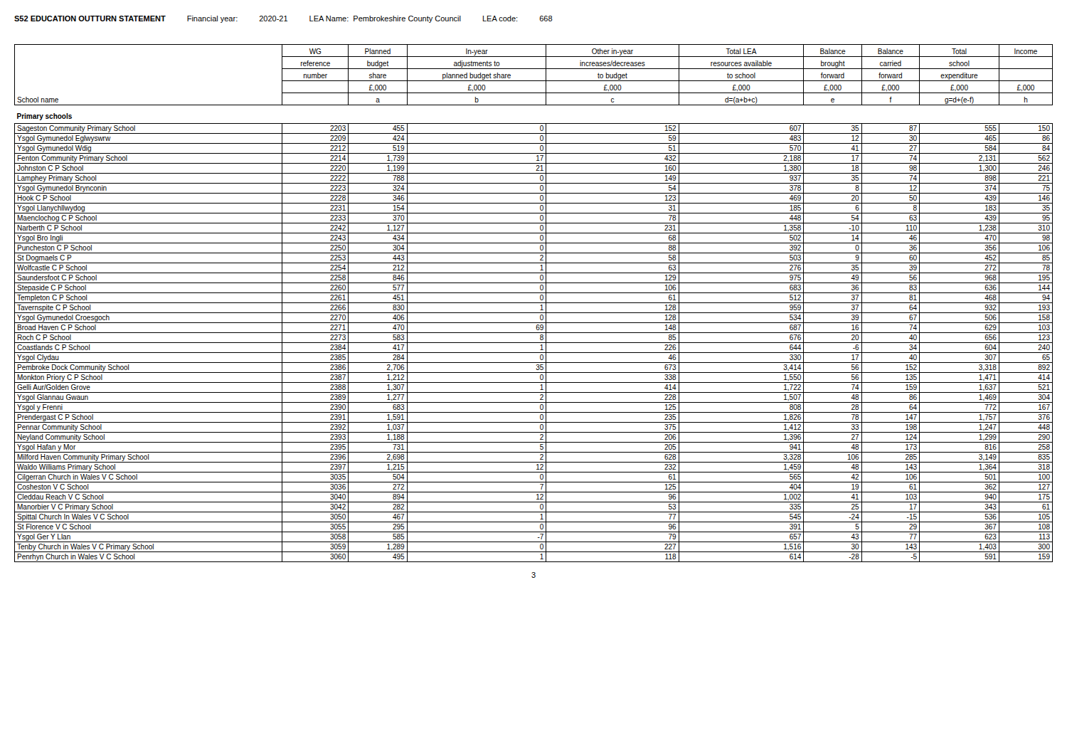S52 EDUCATION OUTTURN STATEMENT Financial year: 2020-21 LEA Name: Pembrokeshire County Council LEA code: 668
| School name | WG | Planned | In-year | Other in-year | Total LEA | Balance | Balance | Total | Income |
| --- | --- | --- | --- | --- | --- | --- | --- | --- | --- |
| reference | budget | adjustments to | increases/decreases | resources available | brought | carried | school | |
| number | share | planned budget share | to budget | to school | forward | forward | expenditure | |
| | £,000 | £,000 | £,000 | £,000 | £,000 | £,000 | £,000 | £,000 |
| | a | b | c | d=(a+b+c) | e | f | g=d+(e-f) | h |
| Primary schools |
| Sageston Community Primary School | 2203 | 455 | 0 | 152 | 607 | 35 | 87 | 555 | 150 |
| Ysgol Gymunedol Eglwyswrw | 2209 | 424 | 0 | 59 | 483 | 12 | 30 | 465 | 86 |
| Ysgol Gymunedol Wdig | 2212 | 519 | 0 | 51 | 570 | 41 | 27 | 584 | 84 |
| Fenton Community Primary School | 2214 | 1,739 | 17 | 432 | 2,188 | 17 | 74 | 2,131 | 562 |
| Johnston C P School | 2220 | 1,199 | 21 | 160 | 1,380 | 18 | 98 | 1,300 | 246 |
| Lamphey Primary School | 2222 | 788 | 0 | 149 | 937 | 35 | 74 | 898 | 221 |
| Ysgol Gymunedol Brynconin | 2223 | 324 | 0 | 54 | 378 | 8 | 12 | 374 | 75 |
| Hook C P School | 2228 | 346 | 0 | 123 | 469 | 20 | 50 | 439 | 146 |
| Ysgol Llanychllwydog | 2231 | 154 | 0 | 31 | 185 | 6 | 8 | 183 | 35 |
| Maenclochog C P School | 2233 | 370 | 0 | 78 | 448 | 54 | 63 | 439 | 95 |
| Narberth C P School | 2242 | 1,127 | 0 | 231 | 1,358 | -10 | 110 | 1,238 | 310 |
| Ysgol Bro Ingli | 2243 | 434 | 0 | 68 | 502 | 14 | 46 | 470 | 98 |
| Puncheston C P School | 2250 | 304 | 0 | 88 | 392 | 0 | 36 | 356 | 106 |
| St Dogmaels C P | 2253 | 443 | 2 | 58 | 503 | 9 | 60 | 452 | 85 |
| Wolfcastle C P School | 2254 | 212 | 1 | 63 | 276 | 35 | 39 | 272 | 78 |
| Saundersfoot C P School | 2258 | 846 | 0 | 129 | 975 | 49 | 56 | 968 | 195 |
| Stepaside C P School | 2260 | 577 | 0 | 106 | 683 | 36 | 83 | 636 | 144 |
| Templeton C P School | 2261 | 451 | 0 | 61 | 512 | 37 | 81 | 468 | 94 |
| Tavernspite C P School | 2266 | 830 | 1 | 128 | 959 | 37 | 64 | 932 | 193 |
| Ysgol Gymunedol Croesgoch | 2270 | 406 | 0 | 128 | 534 | 39 | 67 | 506 | 158 |
| Broad Haven C P School | 2271 | 470 | 69 | 148 | 687 | 16 | 74 | 629 | 103 |
| Roch C P School | 2273 | 583 | 8 | 85 | 676 | 20 | 40 | 656 | 123 |
| Coastlands C P School | 2384 | 417 | 1 | 226 | 644 | -6 | 34 | 604 | 240 |
| Ysgol Clydau | 2385 | 284 | 0 | 46 | 330 | 17 | 40 | 307 | 65 |
| Pembroke Dock Community School | 2386 | 2,706 | 35 | 673 | 3,414 | 56 | 152 | 3,318 | 892 |
| Monkton Priory C P School | 2387 | 1,212 | 0 | 338 | 1,550 | 56 | 135 | 1,471 | 414 |
| Gelli Aur/Golden Grove | 2388 | 1,307 | 1 | 414 | 1,722 | 74 | 159 | 1,637 | 521 |
| Ysgol Glannau Gwaun | 2389 | 1,277 | 2 | 228 | 1,507 | 48 | 86 | 1,469 | 304 |
| Ysgol y Frenni | 2390 | 683 | 0 | 125 | 808 | 28 | 64 | 772 | 167 |
| Prendergast C P School | 2391 | 1,591 | 0 | 235 | 1,826 | 78 | 147 | 1,757 | 376 |
| Pennar Community School | 2392 | 1,037 | 0 | 375 | 1,412 | 33 | 198 | 1,247 | 448 |
| Neyland Community School | 2393 | 1,188 | 2 | 206 | 1,396 | 27 | 124 | 1,299 | 290 |
| Ysgol Hafan y Mor | 2395 | 731 | 5 | 205 | 941 | 48 | 173 | 816 | 258 |
| Milford Haven Community Primary School | 2396 | 2,698 | 2 | 628 | 3,328 | 106 | 285 | 3,149 | 835 |
| Waldo Williams Primary School | 2397 | 1,215 | 12 | 232 | 1,459 | 48 | 143 | 1,364 | 318 |
| Cilgerran Church in Wales V C School | 3035 | 504 | 0 | 61 | 565 | 42 | 106 | 501 | 100 |
| Cosheston V C School | 3036 | 272 | 7 | 125 | 404 | 19 | 61 | 362 | 127 |
| Cleddau Reach V C School | 3040 | 894 | 12 | 96 | 1,002 | 41 | 103 | 940 | 175 |
| Manorbier V C Primary School | 3042 | 282 | 0 | 53 | 335 | 25 | 17 | 343 | 61 |
| Spittal Church In Wales V C School | 3050 | 467 | 1 | 77 | 545 | -24 | -15 | 536 | 105 |
| St Florence V C School | 3055 | 295 | 0 | 96 | 391 | 5 | 29 | 367 | 108 |
| Ysgol Ger Y Llan | 3058 | 585 | -7 | 79 | 657 | 43 | 77 | 623 | 113 |
| Tenby Church in Wales V C Primary School | 3059 | 1,289 | 0 | 227 | 1,516 | 30 | 143 | 1,403 | 300 |
| Penrhyn Church in Wales V C School | 3060 | 495 | 1 | 118 | 614 | -28 | -5 | 591 | 159 |
3